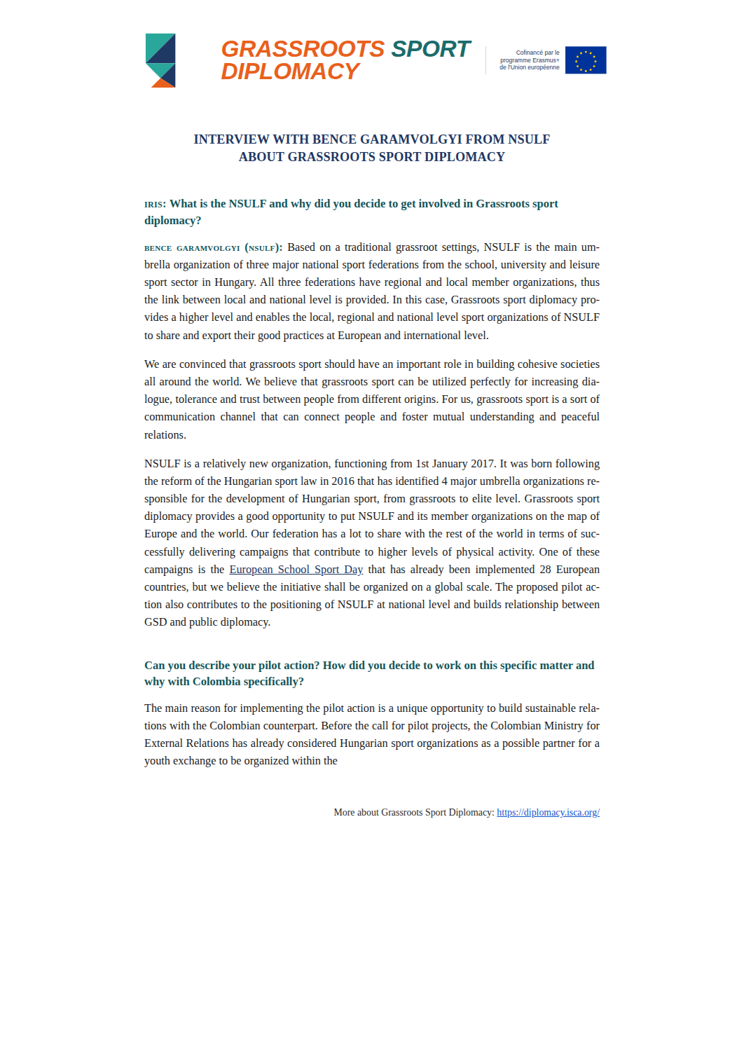Grassroots Sport
Diplomacy
Cofinancé par le
programme Erasmus+
de l'Union européenne
Interview with Bence Garamvolgyi from NSULF
about Grassroots Sport Diplomacy
Iris: What is the NSULF and why did you decide to get involved in Grassroots sport diplomacy?
Bence Garamvolgyi (NSULF): Based on a traditional grassroot settings, NSULF is the main umbrella organization of three major national sport federations from the school, university and leisure sport sector in Hungary. All three federations have regional and local member organizations, thus the link between local and national level is provided. In this case, Grassroots sport diplomacy provides a higher level and enables the local, regional and national level sport organizations of NSULF to share and export their good practices at European and international level.
We are convinced that grassroots sport should have an important role in building cohesive societies all around the world. We believe that grassroots sport can be utilized perfectly for increasing dialogue, tolerance and trust between people from different origins. For us, grassroots sport is a sort of communication channel that can connect people and foster mutual understanding and peaceful relations.
NSULF is a relatively new organization, functioning from 1st January 2017. It was born following the reform of the Hungarian sport law in 2016 that has identified 4 major umbrella organizations responsible for the development of Hungarian sport, from grassroots to elite level. Grassroots sport diplomacy provides a good opportunity to put NSULF and its member organizations on the map of Europe and the world. Our federation has a lot to share with the rest of the world in terms of successfully delivering campaigns that contribute to higher levels of physical activity. One of these campaigns is the European School Sport Day that has already been implemented 28 European countries, but we believe the initiative shall be organized on a global scale. The proposed pilot action also contributes to the positioning of NSULF at national level and builds relationship between GSD and public diplomacy.
Can you describe your pilot action? How did you decide to work on this specific matter and why with Colombia specifically?
The main reason for implementing the pilot action is a unique opportunity to build sustainable relations with the Colombian counterpart. Before the call for pilot projects, the Colombian Ministry for External Relations has already considered Hungarian sport organizations as a possible partner for a youth exchange to be organized within the
More about Grassroots Sport Diplomacy: https://diplomacy.isca.org/